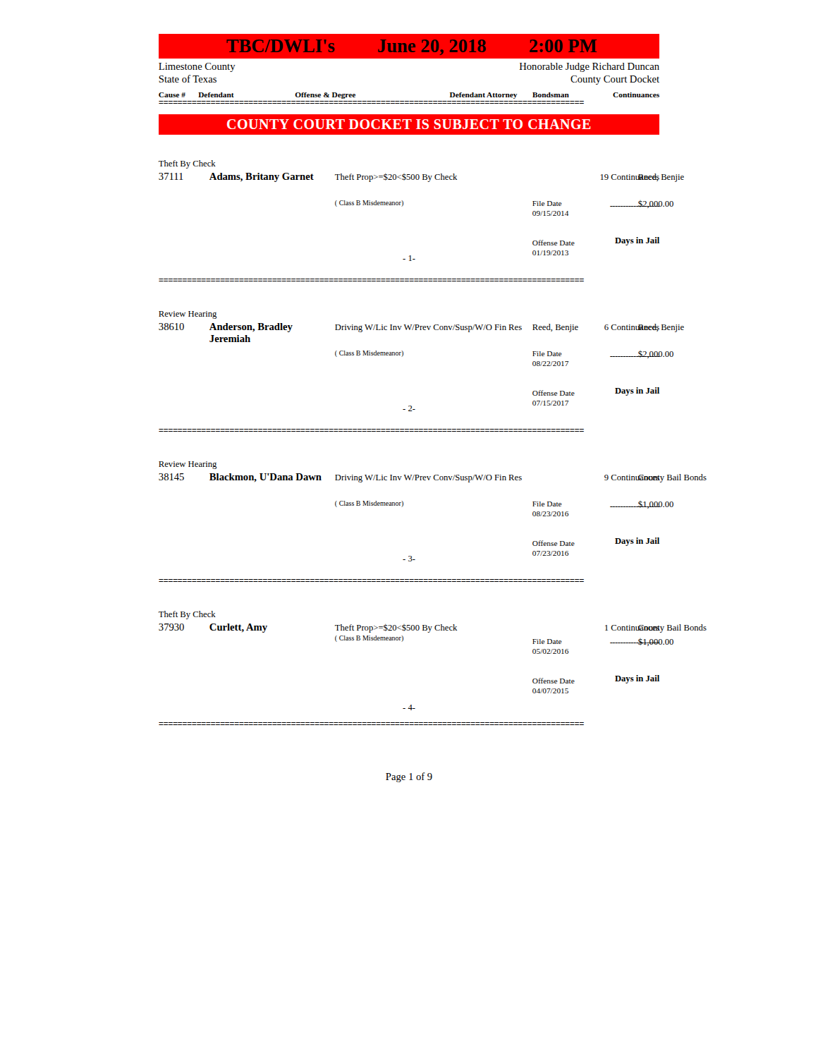TBC/DWLI's June 20, 2018 2:00 PM
Limestone County
State of Texas
Honorable Judge Richard Duncan
County Court Docket
Cause #
Defendant
Offense & Degree
Defendant Attorney
Bondsman
Continuances
==========================================================================================
COUNTY COURT DOCKET IS SUBJECT TO CHANGE
Theft By Check
37111
Adams, Britany Garnet
Theft Prop>=$20<$500 By Check
( Class B Misdemeanor)
Reed, Benjie
19 Continuances
File Date
09/15/2014
$2,000.00
-------------------
Offense Date
01/19/2013
Days in Jail
- 1-
==========================================================================================
Review Hearing
38610
Anderson, Bradley Jeremiah
Driving W/Lic Inv W/Prev Conv/Susp/W/O Fin Res
( Class B Misdemeanor)
Reed, Benjie
Reed, Benjie
6 Continuances
File Date
08/22/2017
$2,000.00
-------------------
Offense Date
07/15/2017
Days in Jail
- 2-
==========================================================================================
Review Hearing
38145
Blackmon, U'Dana Dawn
Driving W/Lic Inv W/Prev Conv/Susp/W/O Fin Res
( Class B Misdemeanor)
County Bail Bonds
9 Continuances
File Date
08/23/2016
$1,000.00
-------------------
Offense Date
07/23/2016
Days in Jail
- 3-
==========================================================================================
Theft By Check
37930
Curlett, Amy
Theft Prop>=$20<$500 By Check
( Class B Misdemeanor)
County Bail Bonds
1 Continuances
File Date
05/02/2016
$1,000.00
-------------------
Offense Date
04/07/2015
Days in Jail
- 4-
==========================================================================================
Page 1 of 9